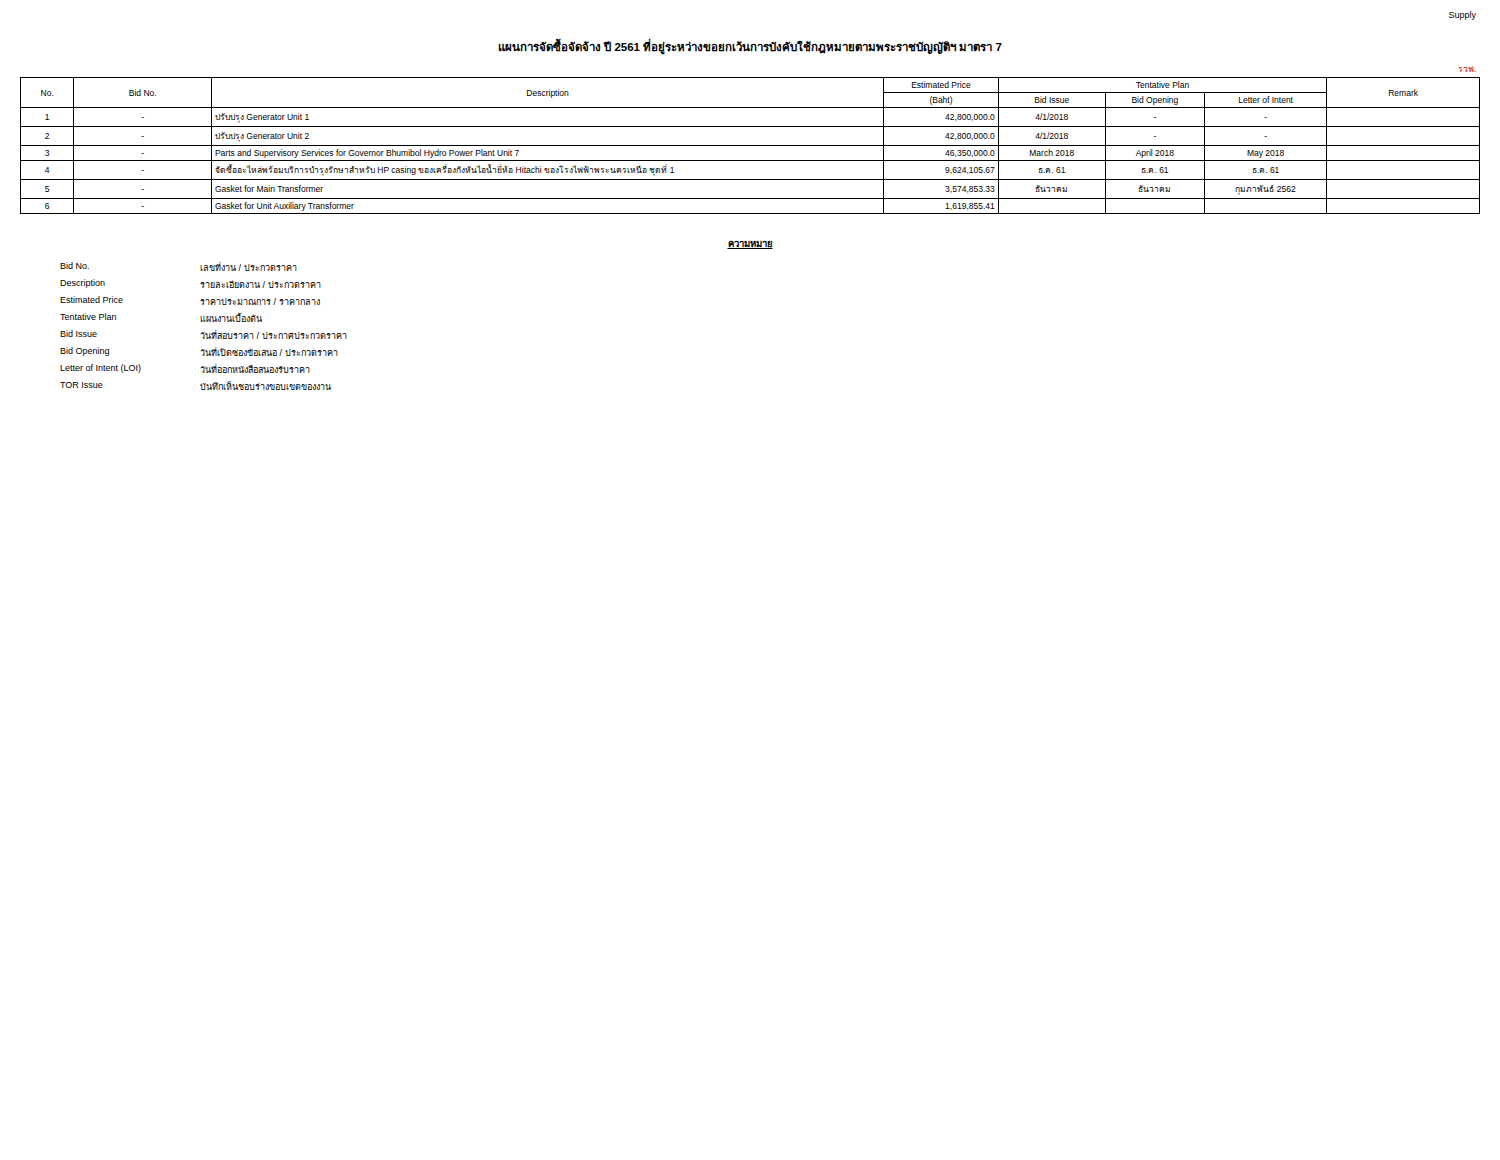Supply
แผนการจัดซื้อจัดจ้าง ปี 2561 ที่อยู่ระหว่างขอยกเว้นการบังคับใช้กฎหมายตามพระราชบัญญัติฯ มาตรา 7
รวฟ.
| No. | Bid No. | Description | Estimated Price | Tentative Plan | Remark |
| --- | --- | --- | --- | --- | --- |
| (Baht) | Bid Issue | Bid Opening | Letter of Intent |
| 1 | - | ปรับปรุง Generator Unit 1 | 42,800,000.0 | 4/1/2018 | - | - | |
| 2 | - | ปรับปรุง Generator Unit 2 | 42,800,000.0 | 4/1/2018 | - | - | |
| 3 | - | Parts and Supervisory Services for Governor Bhumibol Hydro Power Plant Unit 7 | 46,350,000.0 | March 2018 | April 2018 | May 2018 | |
| 4 | - | จัดซื้ออะไหล่พร้อมบริการบำรุงรักษาสำหรับ HP casing ของเครื่องกังหันไอน้ำยี่ห้อ Hitachi ของโรงไฟฟ้าพระนครเหนือ ชุดที่ 1 | 9,624,105.67 | ธ.ค. 61 | ธ.ค. 61 | ธ.ค. 61 | |
| 5 | - | Gasket for Main Transformer | 3,574,853.33 | ธันวาคม | ธันวาคม | กุมภาพันธ์ 2562 | |
| 6 | - | Gasket for Unit Auxiliary Transformer | 1,619,855.41 | | | | |
ความหมาย
| Bid No. | เลขที่งาน / ประกวดราคา |
| Description | รายละเอียดงาน / ประกวดราคา |
| Estimated Price | ราคาประมาณการ / ราคากลาง |
| Tentative Plan | แผนงานเบื้องต้น |
| Bid Issue | วันที่สอบราคา / ประกาศประกวดราคา |
| Bid Opening | วันที่เปิดซองข้อเสนอ / ประกวดราคา |
| Letter of Intent (LOI) | วันที่ออกหนังสือสนองรับราคา |
| TOR Issue | บันทึกเห็นชอบร่างขอบเขตของงาน |